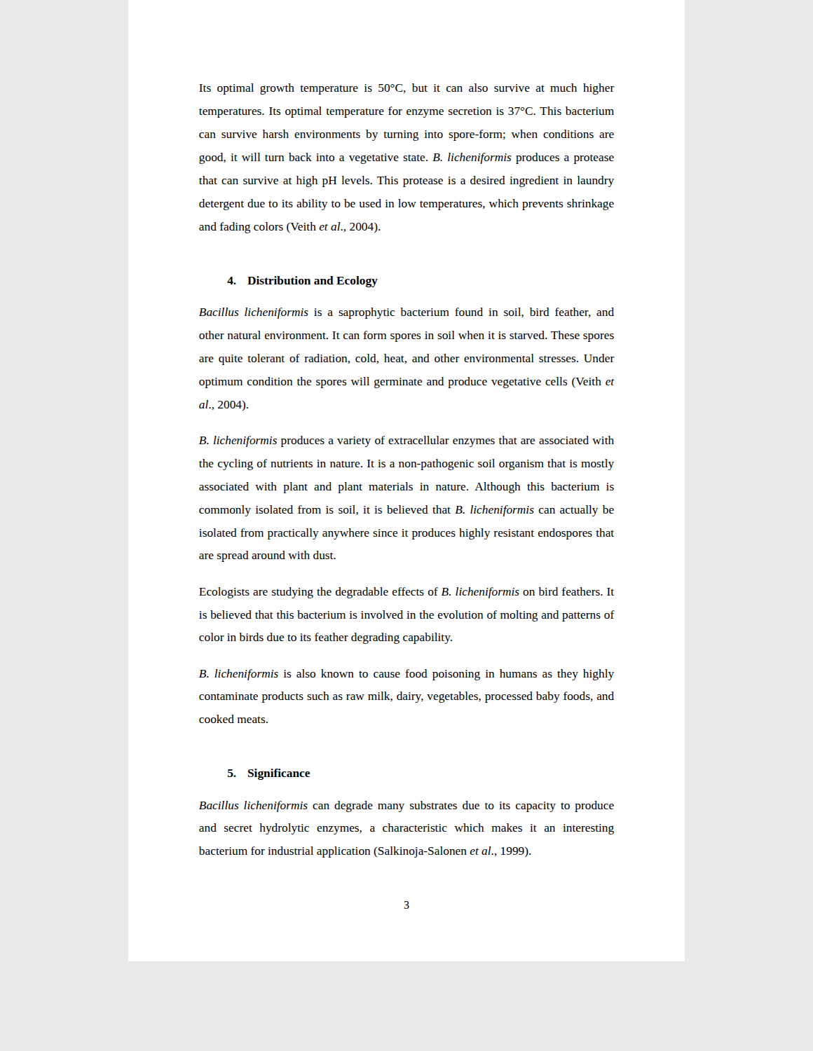Its optimal growth temperature is 50°C, but it can also survive at much higher temperatures. Its optimal temperature for enzyme secretion is 37°C. This bacterium can survive harsh environments by turning into spore-form; when conditions are good, it will turn back into a vegetative state. B. licheniformis produces a protease that can survive at high pH levels. This protease is a desired ingredient in laundry detergent due to its ability to be used in low temperatures, which prevents shrinkage and fading colors (Veith et al., 2004).
4. Distribution and Ecology
Bacillus licheniformis is a saprophytic bacterium found in soil, bird feather, and other natural environment. It can form spores in soil when it is starved. These spores are quite tolerant of radiation, cold, heat, and other environmental stresses. Under optimum condition the spores will germinate and produce vegetative cells (Veith et al., 2004).
B. licheniformis produces a variety of extracellular enzymes that are associated with the cycling of nutrients in nature. It is a non-pathogenic soil organism that is mostly associated with plant and plant materials in nature. Although this bacterium is commonly isolated from is soil, it is believed that B. licheniformis can actually be isolated from practically anywhere since it produces highly resistant endospores that are spread around with dust.
Ecologists are studying the degradable effects of B. licheniformis on bird feathers. It is believed that this bacterium is involved in the evolution of molting and patterns of color in birds due to its feather degrading capability.
B. licheniformis is also known to cause food poisoning in humans as they highly contaminate products such as raw milk, dairy, vegetables, processed baby foods, and cooked meats.
5. Significance
Bacillus licheniformis can degrade many substrates due to its capacity to produce and secret hydrolytic enzymes, a characteristic which makes it an interesting bacterium for industrial application (Salkinoja-Salonen et al., 1999).
3